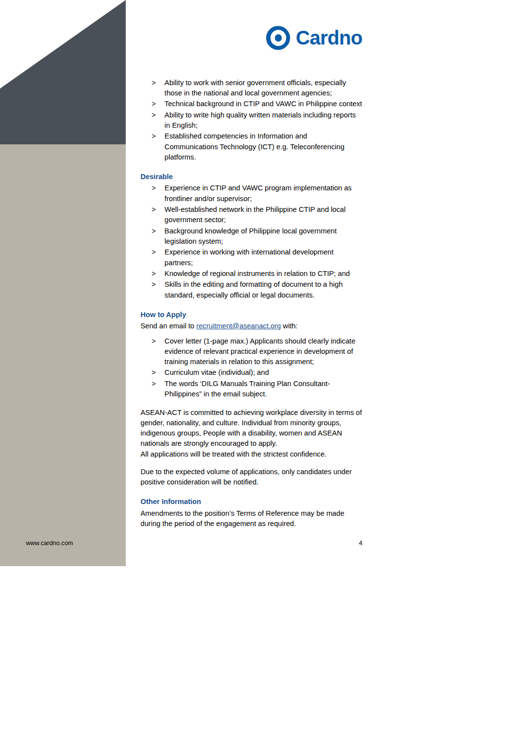Cardno
Ability to work with senior government officials, especially those in the national and local government agencies;
Technical background in CTIP and VAWC in Philippine context
Ability to write high quality written materials including reports in English;
Established competencies in Information and Communications Technology (ICT) e.g. Teleconferencing platforms.
Desirable
Experience in CTIP and VAWC program implementation as frontliner and/or supervisor;
Well-established network in the Philippine CTIP and local government sector;
Background knowledge of Philippine local government legislation system;
Experience in working with international development partners;
Knowledge of regional instruments in relation to CTIP; and
Skills in the editing and formatting of document to a high standard, especially official or legal documents.
How to Apply
Send an email to recruitment@aseanact.org with:
Cover letter (1-page max.) Applicants should clearly indicate evidence of relevant practical experience in development of training materials in relation to this assignment;
Curriculum vitae (individual); and
The words ‘DILG Manuals Training Plan Consultant-Philippines” in the email subject.
ASEAN-ACT is committed to achieving workplace diversity in terms of gender, nationality, and culture. Individual from minority groups, indigenous groups, People with a disability, women and ASEAN nationals are strongly encouraged to apply.
All applications will be treated with the strictest confidence.
Due to the expected volume of applications, only candidates under positive consideration will be notified.
Other Information
Amendments to the position’s Terms of Reference may be made during the period of the engagement as required.
www.cardno.com 4